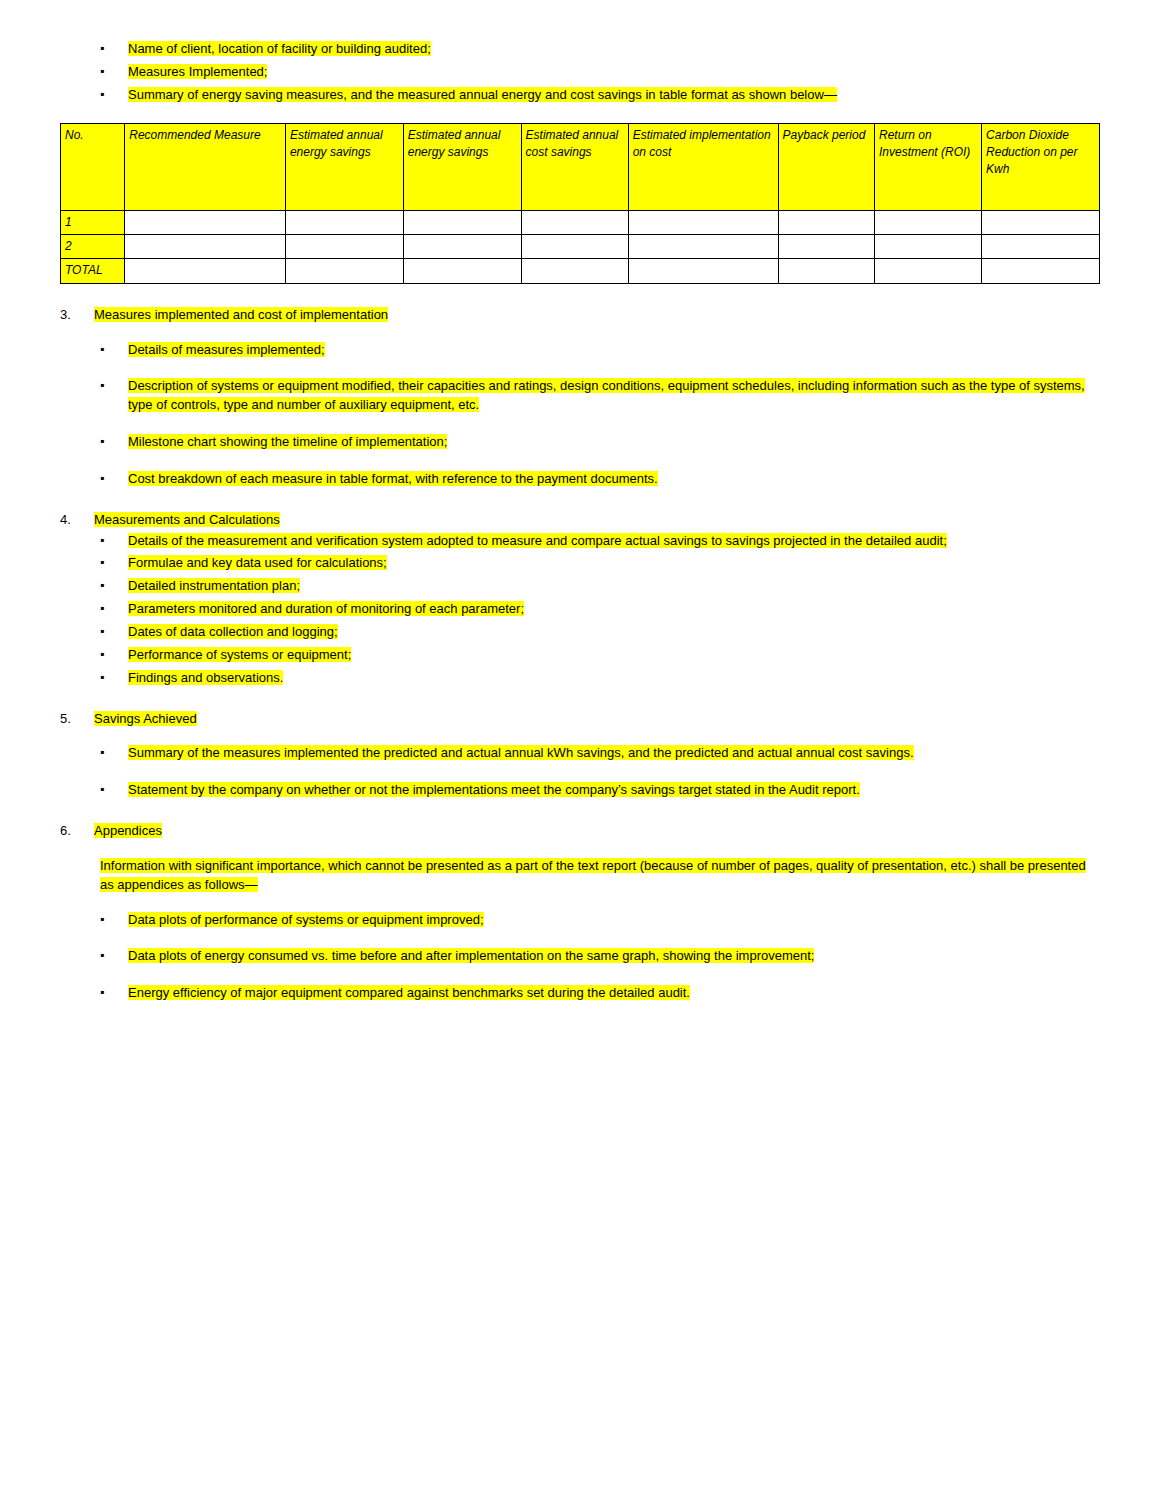Name of client, location of facility or building audited;
Measures Implemented;
Summary of energy saving measures, and the measured annual energy and cost savings in table format as shown below—
| No. | Recommended Measure | Estimated annual energy savings | Estimated annual energy savings | Estimated annual cost savings | Estimated implementation on cost | Payback period | Return on Investment (ROI) | Carbon Dioxide Reduction on per Kwh |
| --- | --- | --- | --- | --- | --- | --- | --- | --- |
| 1 | | | | | | | | |
| 2 | | | | | | | | |
| TOTAL | | | | | | | | |
3. Measures implemented and cost of implementation
Details of measures implemented;
Description of systems or equipment modified, their capacities and ratings, design conditions, equipment schedules, including information such as the type of systems, type of controls, type and number of auxiliary equipment, etc.
Milestone chart showing the timeline of implementation;
Cost breakdown of each measure in table format, with reference to the payment documents.
4. Measurements and Calculations
Details of the measurement and verification system adopted to measure and compare actual savings to savings projected in the detailed audit;
Formulae and key data used for calculations;
Detailed instrumentation plan;
Parameters monitored and duration of monitoring of each parameter;
Dates of data collection and logging;
Performance of systems or equipment;
Findings and observations.
5. Savings Achieved
Summary of the measures implemented the predicted and actual annual kWh savings, and the predicted and actual annual cost savings.
Statement by the company on whether or not the implementations meet the company’s savings target stated in the Audit report.
6. Appendices
Information with significant importance, which cannot be presented as a part of the text report (because of number of pages, quality of presentation, etc.) shall be presented as appendices as follows—
Data plots of performance of systems or equipment improved;
Data plots of energy consumed vs. time before and after implementation on the same graph, showing the improvement;
Energy efficiency of major equipment compared against benchmarks set during the detailed audit.